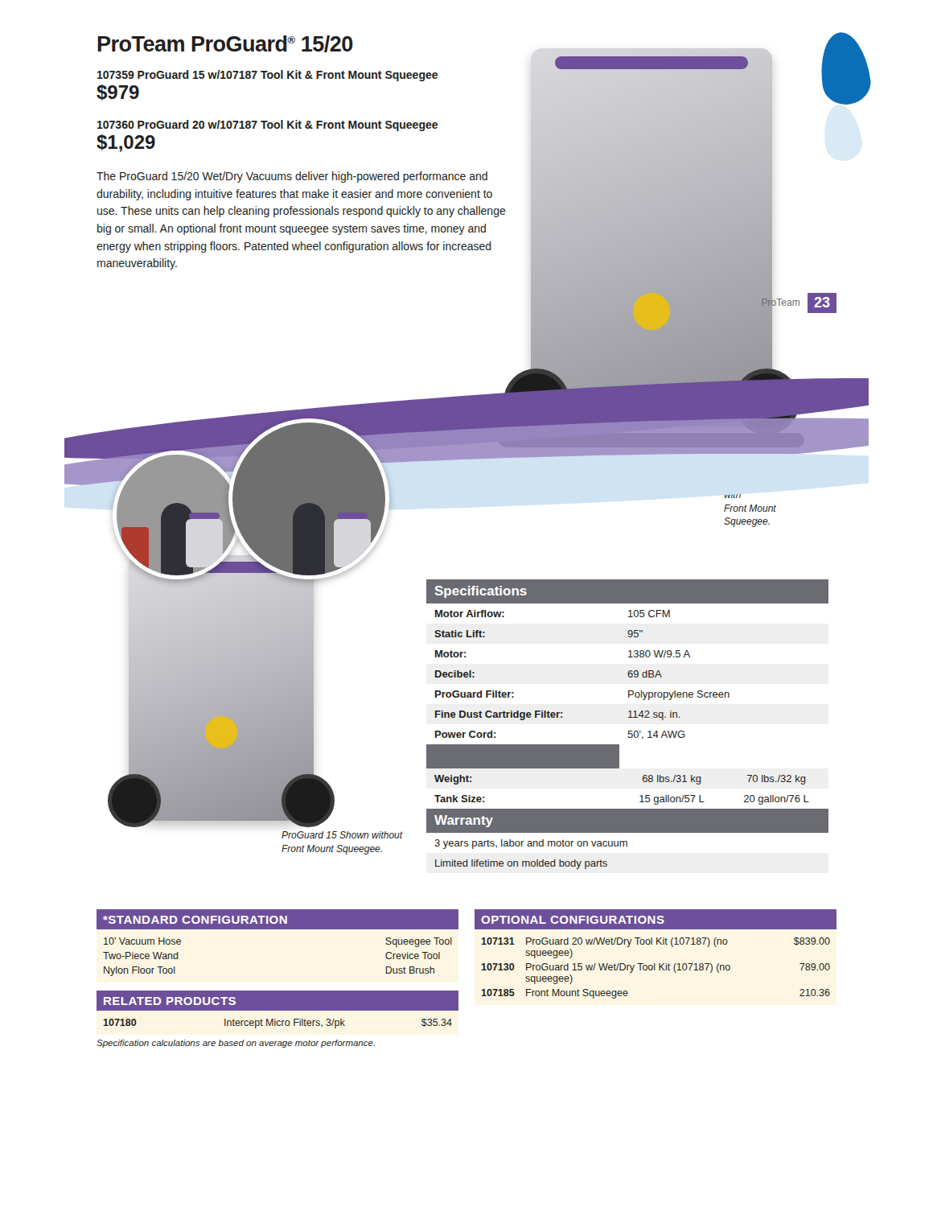ProTeam ProGuard® 15/20
107359 ProGuard 15 w/107187 Tool Kit & Front Mount Squeegee
$979
107360 ProGuard 20 w/107187 Tool Kit & Front Mount Squeegee
$1,029
The ProGuard 15/20 Wet/Dry Vacuums deliver high-powered performance and durability, including intuitive features that make it easier and more convenient to use. These units can help cleaning professionals respond quickly to any challenge big or small. An optional front mount squeegee system saves time, money and energy when stripping floors. Patented wheel configuration allows for increased maneuverability.
ProGuard 20 Shown with
Front Mount Squeegee.
ProGuard 15 Shown without
Front Mount Squeegee.
Specifications
| Motor Airflow: | 105 CFM |
| Static Lift: | 95" |
| Motor: | 1380 W/9.5 A |
| Decibel: | 69 dBA |
| ProGuard Filter: | Polypropylene Screen |
| Fine Dust Cartridge Filter: | 1142 sq. in. |
| Power Cord: | 50', 14 AWG |
| | 15 | 20 |
| Weight: | 68 lbs./31 kg | 70 lbs./32 kg |
| Tank Size: | 15 gallon/57 L | 20 gallon/76 L |
Warranty
3 years parts, labor and motor on vacuum
Limited lifetime on molded body parts
*STANDARD CONFIGURATION
10' Vacuum Hose
Two-Piece Wand
Nylon Floor Tool
Squeegee Tool
Crevice Tool
Dust Brush
RELATED PRODUCTS
107180 Intercept Micro Filters, 3/pk $35.34
OPTIONAL CONFIGURATIONS
107131 ProGuard 20 w/Wet/Dry Tool Kit (107187) (no squeegee) $839.00
107130 ProGuard 15 w/ Wet/Dry Tool Kit (107187) (no squeegee) 789.00
107185 Front Mount Squeegee 210.36
Specification calculations are based on average motor performance.
ProTeam 23